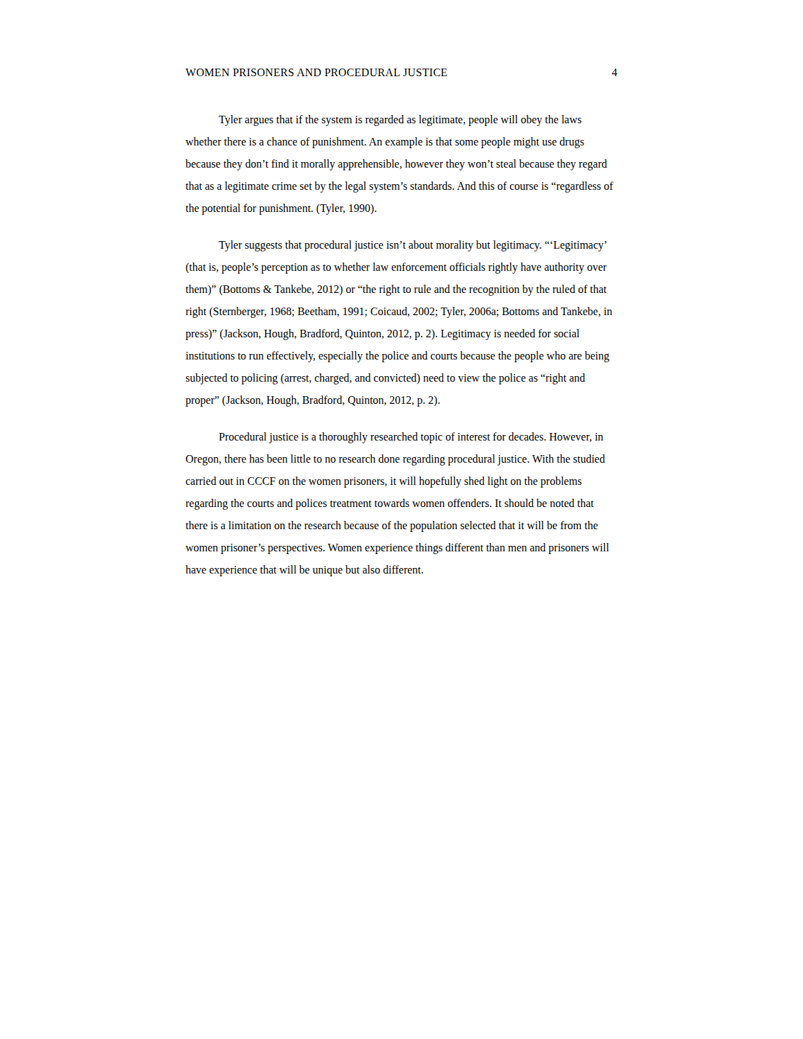Women Prisoners and Procedural Justice 4
Tyler argues that if the system is regarded as legitimate, people will obey the laws whether there is a chance of punishment. An example is that some people might use drugs because they don’t find it morally apprehensible, however they won’t steal because they regard that as a legitimate crime set by the legal system’s standards. And this of course is “regardless of the potential for punishment. (Tyler, 1990).
Tyler suggests that procedural justice isn’t about morality but legitimacy. “‘Legitimacy’ (that is, people’s perception as to whether law enforcement officials rightly have authority over them)” (Bottoms & Tankebe, 2012) or “the right to rule and the recognition by the ruled of that right (Sternberger, 1968; Beetham, 1991; Coicaud, 2002; Tyler, 2006a; Bottoms and Tankebe, in press)” (Jackson, Hough, Bradford, Quinton, 2012, p. 2). Legitimacy is needed for social institutions to run effectively, especially the police and courts because the people who are being subjected to policing (arrest, charged, and convicted) need to view the police as “right and proper” (Jackson, Hough, Bradford, Quinton, 2012, p. 2).
Procedural justice is a thoroughly researched topic of interest for decades. However, in Oregon, there has been little to no research done regarding procedural justice. With the studied carried out in CCCF on the women prisoners, it will hopefully shed light on the problems regarding the courts and polices treatment towards women offenders. It should be noted that there is a limitation on the research because of the population selected that it will be from the women prisoner’s perspectives. Women experience things different than men and prisoners will have experience that will be unique but also different.